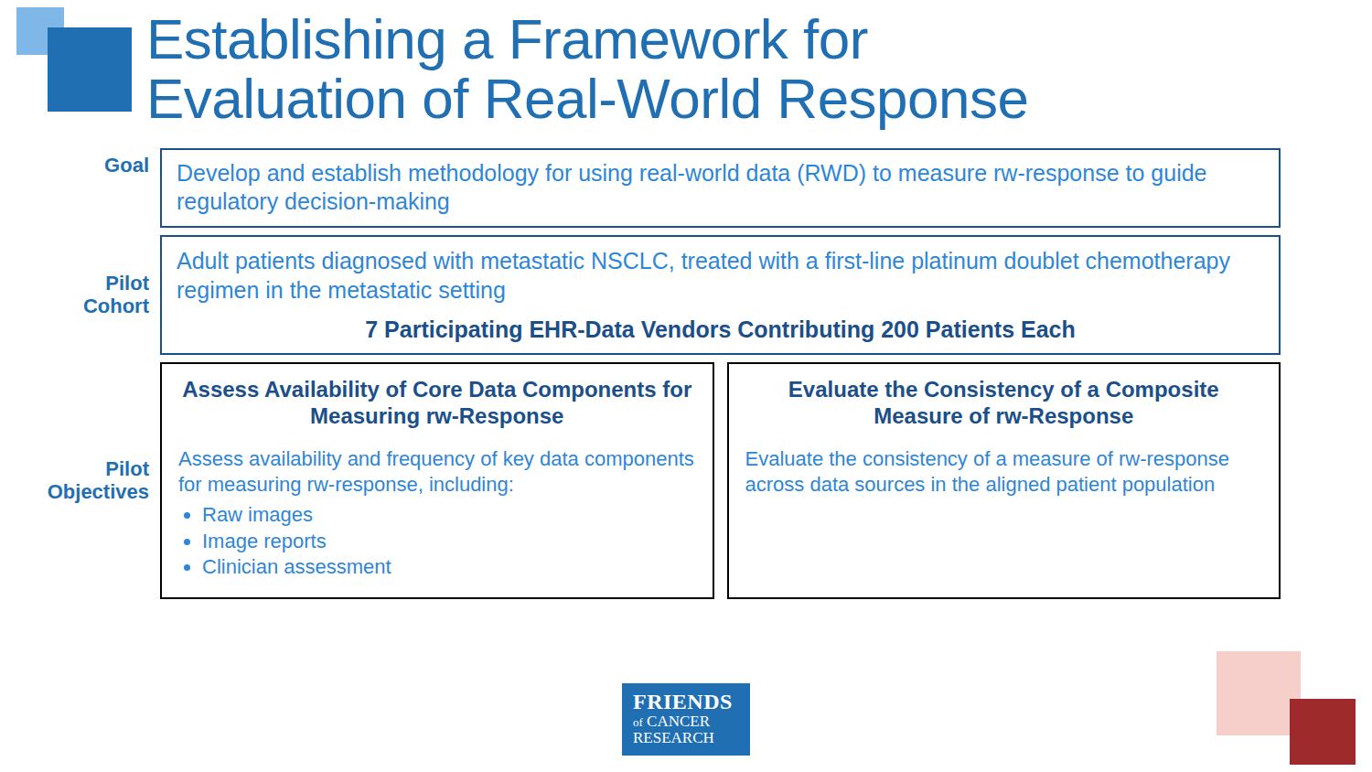Establishing a Framework for
Evaluation of Real-World Response
Goal
Develop and establish methodology for using real-world data (RWD) to measure rw-response to guide regulatory decision-making
Pilot
Cohort
Adult patients diagnosed with metastatic NSCLC, treated with a first-line platinum doublet chemotherapy regimen in the metastatic setting 7 Participating EHR-Data Vendors Contributing 200 Patients Each
Pilot
Objectives
Assess Availability of Core Data Components for Measuring rw-Response
Assess availability and frequency of key data components for measuring rw-response, including:
Raw images
Image reports
Clinician assessment
Evaluate the Consistency of a Composite Measure of rw-Response
Evaluate the consistency of a measure of rw-response across data sources in the aligned patient population
FRIENDS
of CANCER
RESEARCH